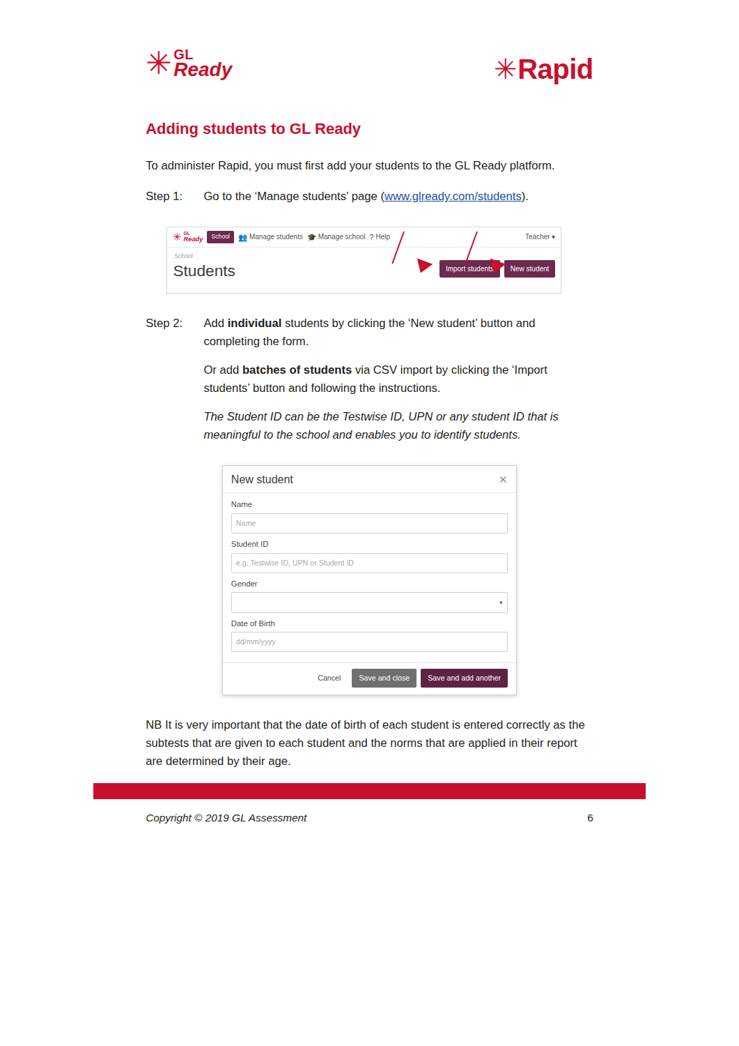✳ GL Ready
✳ Rapid
Adding students to GL Ready
To administer Rapid, you must first add your students to the GL Ready platform.
Step 1:
Go to the ‘Manage students’ page (www.glready.com/students).
✳ GL Ready School 👥 Manage students 🎓 Manage school ? Help Teacher ▾
School
Students
Import students New student
Step 2:
Add individual students by clicking the ‘New student’ button and completing the form.
Or add batches of students via CSV import by clicking the ‘Import students’ button and following the instructions.
The Student ID can be the Testwise ID, UPN or any student ID that is meaningful to the school and enables you to identify students.
New student ✕
Name
Name
Student ID
e.g. Testwise ID, UPN or Student ID
Gender
Date of Birth
dd/mm/yyyy
Cancel Save and close Save and add another
NB It is very important that the date of birth of each student is entered correctly as the subtests that are given to each student and the norms that are applied in their report are determined by their age.
Copyright © 2019 GL Assessment 6